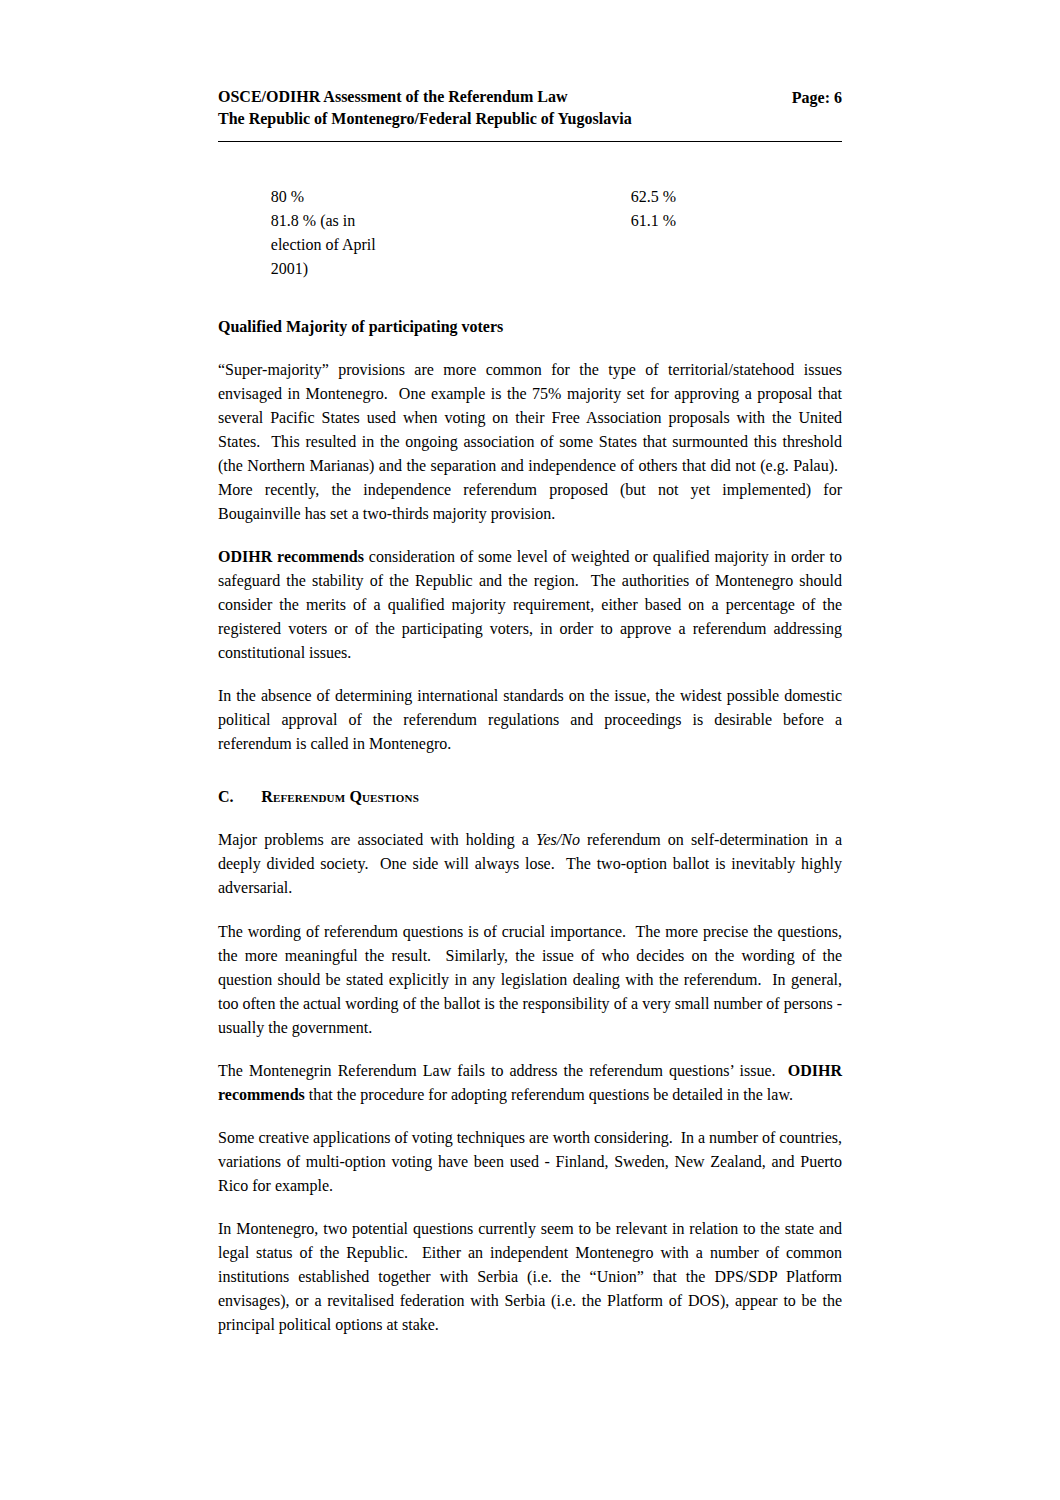OSCE/ODIHR Assessment of the Referendum Law
The Republic of Montenegro/Federal Republic of Yugoslavia
Page: 6
| 80 % | 62.5 % |
| 81.8 % (as in election of April 2001) | 61.1 % |
Qualified Majority of participating voters
“Super-majority” provisions are more common for the type of territorial/statehood issues envisaged in Montenegro. One example is the 75% majority set for approving a proposal that several Pacific States used when voting on their Free Association proposals with the United States. This resulted in the ongoing association of some States that surmounted this threshold (the Northern Marianas) and the separation and independence of others that did not (e.g. Palau). More recently, the independence referendum proposed (but not yet implemented) for Bougainville has set a two-thirds majority provision.
ODIHR recommends consideration of some level of weighted or qualified majority in order to safeguard the stability of the Republic and the region. The authorities of Montenegro should consider the merits of a qualified majority requirement, either based on a percentage of the registered voters or of the participating voters, in order to approve a referendum addressing constitutional issues.
In the absence of determining international standards on the issue, the widest possible domestic political approval of the referendum regulations and proceedings is desirable before a referendum is called in Montenegro.
C. Referendum Questions
Major problems are associated with holding a Yes/No referendum on self-determination in a deeply divided society. One side will always lose. The two-option ballot is inevitably highly adversarial.
The wording of referendum questions is of crucial importance. The more precise the questions, the more meaningful the result. Similarly, the issue of who decides on the wording of the question should be stated explicitly in any legislation dealing with the referendum. In general, too often the actual wording of the ballot is the responsibility of a very small number of persons - usually the government.
The Montenegrin Referendum Law fails to address the referendum questions’ issue. ODIHR recommends that the procedure for adopting referendum questions be detailed in the law.
Some creative applications of voting techniques are worth considering. In a number of countries, variations of multi-option voting have been used - Finland, Sweden, New Zealand, and Puerto Rico for example.
In Montenegro, two potential questions currently seem to be relevant in relation to the state and legal status of the Republic. Either an independent Montenegro with a number of common institutions established together with Serbia (i.e. the “Union” that the DPS/SDP Platform envisages), or a revitalised federation with Serbia (i.e. the Platform of DOS), appear to be the principal political options at stake.